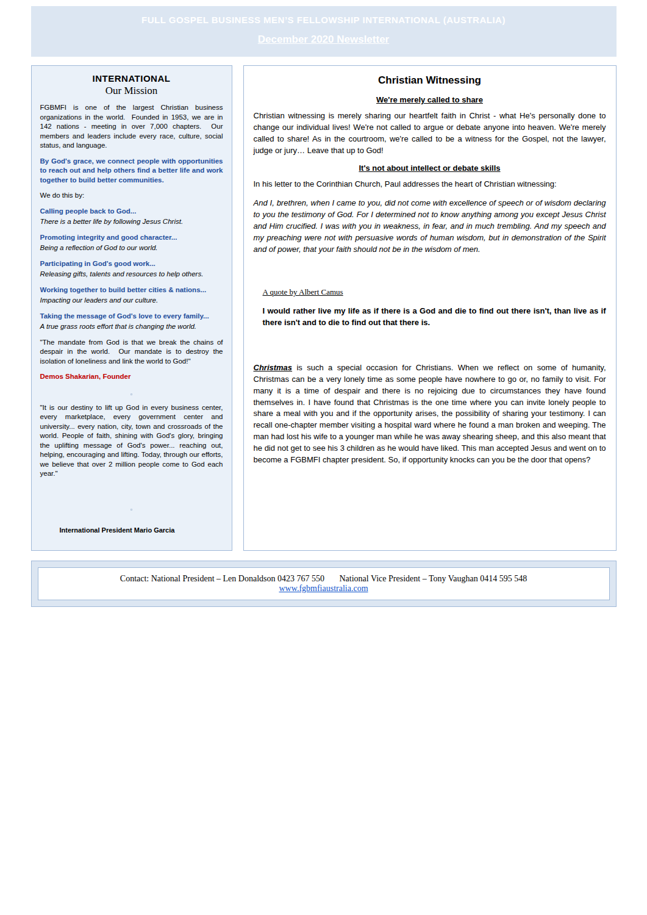Full Gospel Business Men’s Fellowship International (Australia)
December 2020 Newsletter
INTERNATIONAL
Our Mission
FGBMFI is one of the largest Christian business organizations in the world. Founded in 1953, we are in 142 nations - meeting in over 7,000 chapters. Our members and leaders include every race, culture, social status, and language.
By God's grace, we connect people with opportunities to reach out and help others find a better life and work together to build better communities.
We do this by:
Calling people back to God...
There is a better life by following Jesus Christ.
Promoting integrity and good character...
Being a reflection of God to our world.
Participating in God's good work...
Releasing gifts, talents and resources to help others.
Working together to build better cities & nations...
Impacting our leaders and our culture.
Taking the message of God's love to every family...
A true grass roots effort that is changing the world.
"The mandate from God is that we break the chains of despair in the world. Our mandate is to destroy the isolation of loneliness and link the world to God!"
Demos Shakarian, Founder
"It is our destiny to lift up God in every business center, every marketplace, every government center and university... every nation, city, town and crossroads of the world. People of faith, shining with God's glory, bringing the uplifting message of God's power... reaching out, helping, encouraging and lifting. Today, through our efforts, we believe that over 2 million people come to God each year."
International President Mario Garcia
Christian Witnessing
We're merely called to share
Christian witnessing is merely sharing our heartfelt faith in Christ - what He's personally done to change our individual lives! We're not called to argue or debate anyone into heaven. We're merely called to share! As in the courtroom, we're called to be a witness for the Gospel, not the lawyer, judge or jury… Leave that up to God!
It's not about intellect or debate skills
In his letter to the Corinthian Church, Paul addresses the heart of Christian witnessing:
And I, brethren, when I came to you, did not come with excellence of speech or of wisdom declaring to you the testimony of God. For I determined not to know anything among you except Jesus Christ and Him crucified. I was with you in weakness, in fear, and in much trembling. And my speech and my preaching were not with persuasive words of human wisdom, but in demonstration of the Spirit and of power, that your faith should not be in the wisdom of men.
A quote by Albert Camus
I would rather live my life as if there is a God and die to find out there isn't, than live as if there isn't and to die to find out that there is.
Christmas is such a special occasion for Christians. When we reflect on some of humanity, Christmas can be a very lonely time as some people have nowhere to go or, no family to visit. For many it is a time of despair and there is no rejoicing due to circumstances they have found themselves in. I have found that Christmas is the one time where you can invite lonely people to share a meal with you and if the opportunity arises, the possibility of sharing your testimony. I can recall one-chapter member visiting a hospital ward where he found a man broken and weeping. The man had lost his wife to a younger man while he was away shearing sheep, and this also meant that he did not get to see his 3 children as he would have liked. This man accepted Jesus and went on to become a FGBMFI chapter president. So, if opportunity knocks can you be the door that opens?
Contact: National President – Len Donaldson 0423 767 550 National Vice President – Tony Vaughan 0414 595 548
www.fgbmfiaustralia.com